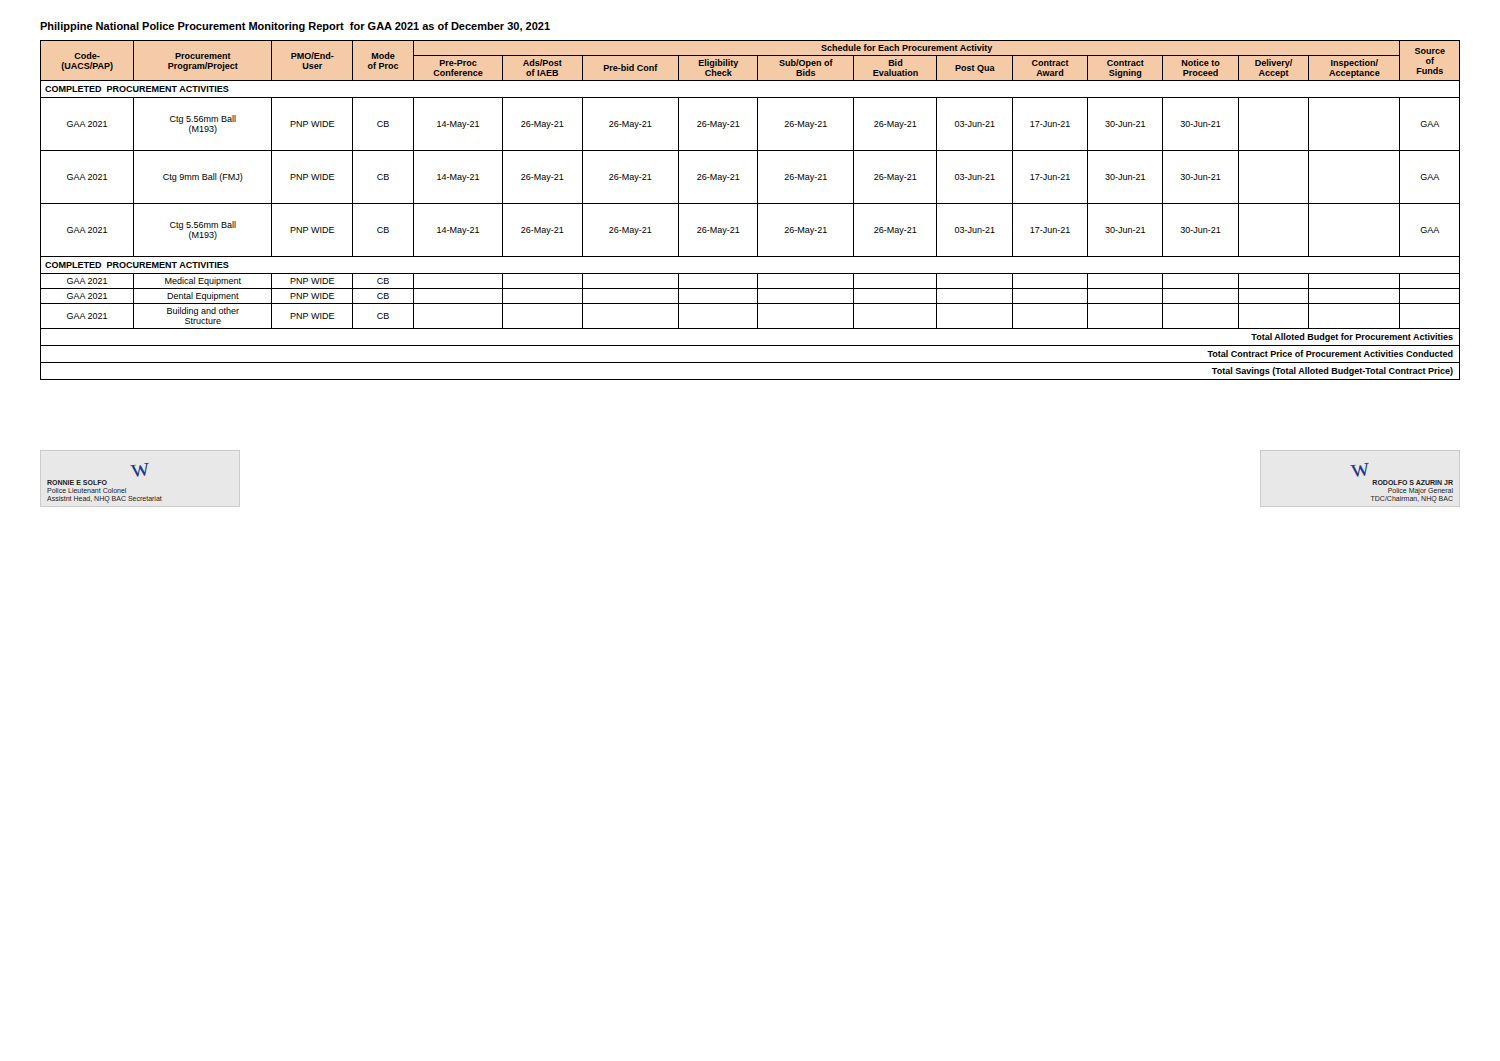Philippine National Police Procurement Monitoring Report for GAA 2021 as of December 30, 2021
| Code- (UACS/PAP) | Procurement Program/Project | PMO/End- User | Mode of Proc | Schedule for Each Procurement Activity | Source of Funds |
| --- | --- | --- | --- | --- | --- |
| Pre-Proc Conference | Ads/Post of IAEB | Pre-bid Conf | Eligibility Check | Sub/Open of Bids | Bid Evaluation | Post Qua | Contract Award | Contract Signing | Notice to Proceed | Delivery/ Accept | Inspection/ Acceptance |
| COMPLETED PROCUREMENT ACTIVITIES |
| GAA 2021 | Ctg 5.56mm Ball (M193) | PNP WIDE | CB | 14-May-21 | 26-May-21 | 26-May-21 | 26-May-21 | 26-May-21 | 26-May-21 | 03-Jun-21 | 17-Jun-21 | 30-Jun-21 | 30-Jun-21 | | | GAA |
| GAA 2021 | Ctg 9mm Ball (FMJ) | PNP WIDE | CB | 14-May-21 | 26-May-21 | 26-May-21 | 26-May-21 | 26-May-21 | 26-May-21 | 03-Jun-21 | 17-Jun-21 | 30-Jun-21 | 30-Jun-21 | | | GAA |
| GAA 2021 | Ctg 5.56mm Ball (M193) | PNP WIDE | CB | 14-May-21 | 26-May-21 | 26-May-21 | 26-May-21 | 26-May-21 | 26-May-21 | 03-Jun-21 | 17-Jun-21 | 30-Jun-21 | 30-Jun-21 | | | GAA |
| COMPLETED PROCUREMENT ACTIVITIES |
| GAA 2021 | Medical Equipment | PNP WIDE | CB | | | | | | | | | | | | | |
| GAA 2021 | Dental Equipment | PNP WIDE | CB | | | | | | | | | | | | | |
| GAA 2021 | Building and other Structure | PNP WIDE | CB | | | | | | | | | | | | | |
| Total Alloted Budget for Procurement Activities |
| Total Contract Price of Procurement Activities Conducted |
| Total Savings (Total Alloted Budget-Total Contract Price) |
w
RONNIE E SOLFO
Police Lieutenant Colonel
Assistnt Head, NHQ BAC Secretariat
w
RODOLFO S AZURIN JR
Police Major General
TDC/Chairman, NHQ BAC